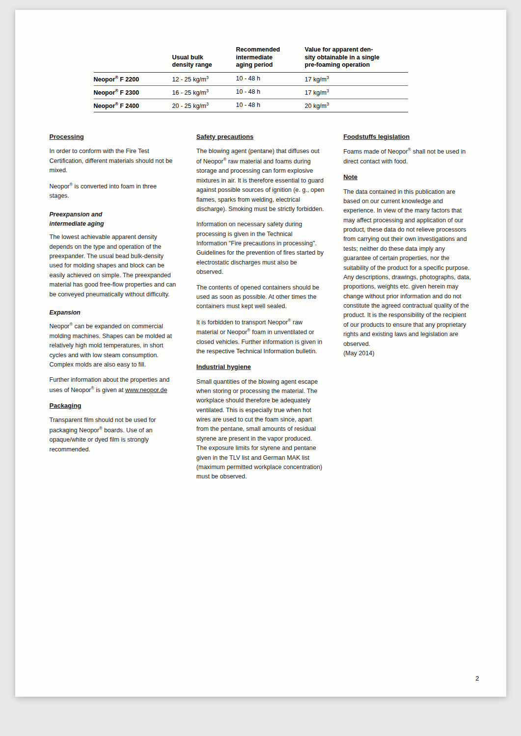| | Usual bulk density range | Recommended intermediate aging period | Value for apparent den- sity obtainable in a single pre-foaming operation |
| --- | --- | --- | --- |
| Neopor ® F 2200 | 12 - 25 kg/m 3 | 10 - 48 h | 17 kg/m 3 |
| Neopor ® F 2300 | 16 - 25 kg/m 3 | 10 - 48 h | 17 kg/m 3 |
| Neopor ® F 2400 | 20 - 25 kg/m 3 | 10 - 48 h | 20 kg/m 3 |
Processing
In order to conform with the Fire Test Certification, different materials should not be mixed.
Neopor® is converted into foam in three stages.
Preexpansion and
intermediate aging
The lowest achievable apparent density depends on the type and operation of the preexpander. The usual bead bulk-density used for molding shapes and block can be easily achieved on simple. The preexpanded material has good free-flow properties and can be conveyed pneumatically without difficulty.
Expansion
Neopor® can be expanded on commercial molding machines. Shapes can be molded at relatively high mold temperatures, in short cycles and with low steam consumption. Complex molds are also easy to fill.
Further information about the properties and uses of Neopor® is given at www.neopor.de
Packaging
Transparent film should not be used for packaging Neopor® boards. Use of an opaque/white or dyed film is strongly recommended.
Safety precautions
The blowing agent (pentane) that diffuses out of Neopor® raw material and foams during storage and processing can form explosive mixtures in air. It is therefore essential to guard against possible sources of ignition (e. g., open flames, sparks from welding, electrical discharge). Smoking must be strictly forbidden.
Information on necessary safety during processing is given in the Technical Information "Fire precautions in processing". Guidelines for the prevention of fires started by electrostatic discharges must also be observed.
The contents of opened containers should be used as soon as possible. At other times the containers must kept well sealed.
It is forbidden to transport Neopor® raw material or Neopor® foam in unventilated or closed vehicles. Further information is given in the respective Technical Information bulletin.
Industrial hygiene
Small quantities of the blowing agent escape when storing or processing the material. The workplace should therefore be adequately ventilated. This is especially true when hot wires are used to cut the foam since, apart from the pentane, small amounts of residual styrene are present in the vapor produced.
The exposure limits for styrene and pentane given in the TLV list and German MAK list (maximum permitted workplace concentration) must be observed.
Foodstuffs legislation
Foams made of Neopor® shall not be used in direct contact with food.
Note
The data contained in this publication are based on our current knowledge and experience. In view of the many factors that may affect processing and application of our product, these data do not relieve processors from carrying out their own investigations and tests; neither do these data imply any guarantee of certain properties, nor the suitability of the product for a specific purpose. Any descriptions, drawings, photographs, data, proportions, weights etc. given herein may change without prior information and do not constitute the agreed contractual quality of the product. It is the responsibility of the recipient of our products to ensure that any proprietary rights and existing laws and legislation are observed.
(May 2014)
2